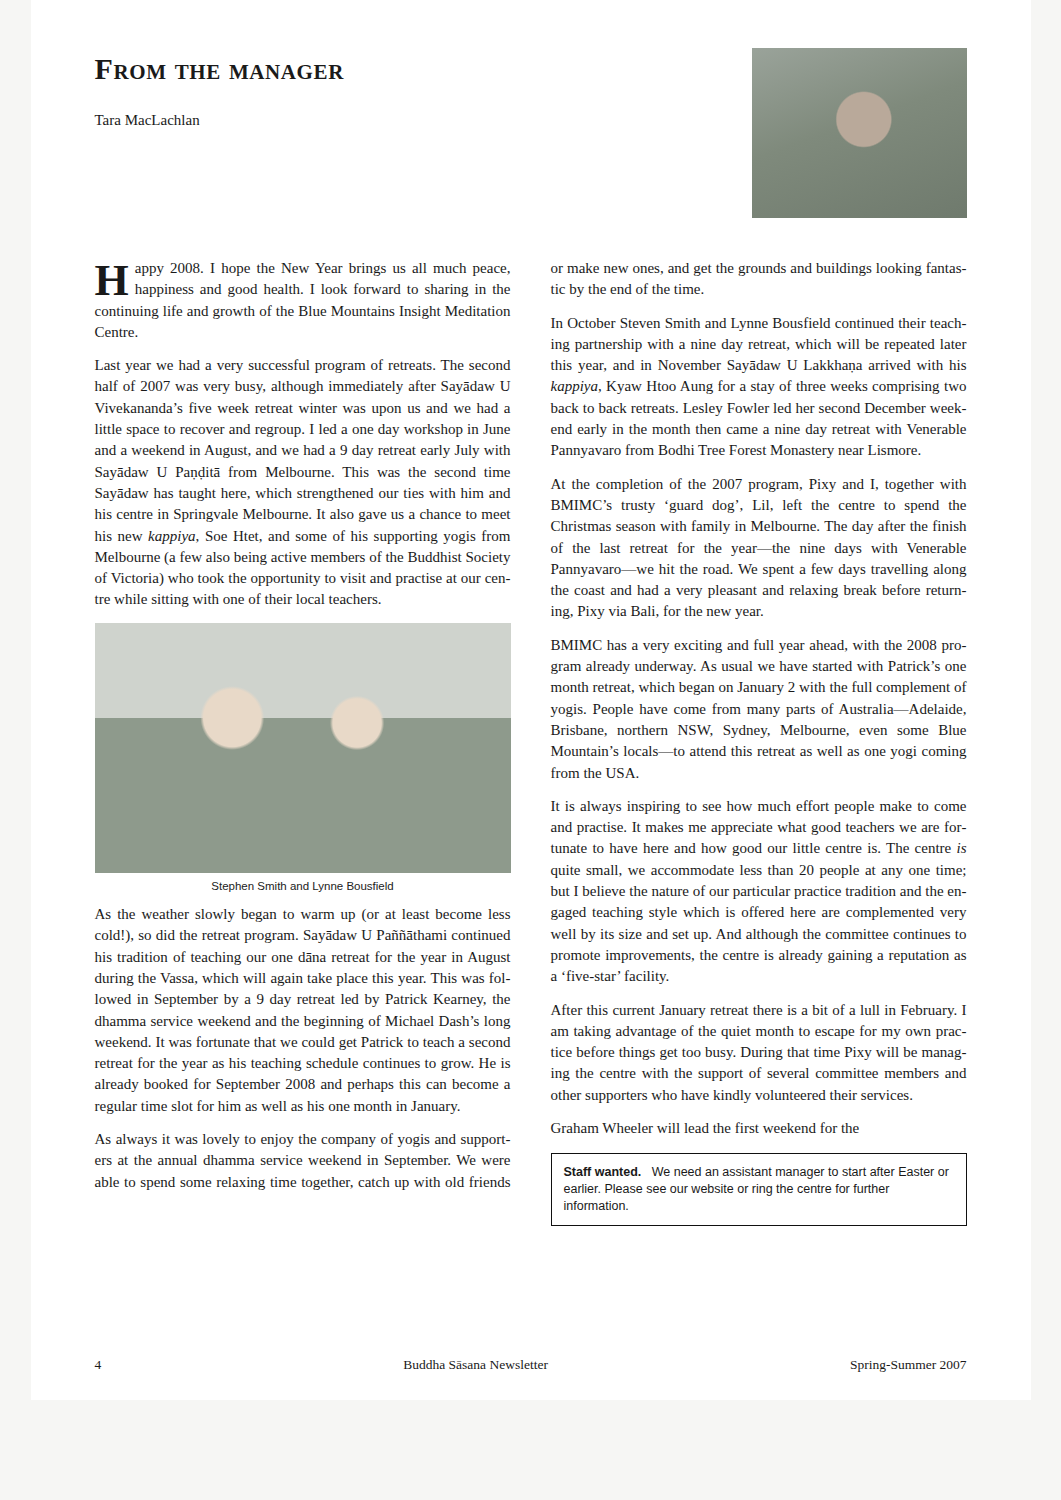From the manager
Tara MacLachlan
Happy 2008. I hope the New Year brings us all much peace, happiness and good health. I look forward to sharing in the continuing life and growth of the Blue Mountains Insight Meditation Centre.
Last year we had a very successful program of retreats. The second half of 2007 was very busy, although immediately after Sayādaw U Vivekananda’s five week retreat winter was upon us and we had a little space to recover and regroup. I led a one day workshop in June and a weekend in August, and we had a 9 day retreat early July with Sayādaw U Paṇḍitā from Melbourne. This was the second time Sayādaw has taught here, which strengthened our ties with him and his centre in Springvale Melbourne. It also gave us a chance to meet his new kappiya, Soe Htet, and some of his supporting yogis from Melbourne (a few also being active members of the Buddhist Society of Victoria) who took the opportunity to visit and practise at our centre while sitting with one of their local teachers.
Stephen Smith and Lynne Bousfield
As the weather slowly began to warm up (or at least become less cold!), so did the retreat program. Sayādaw U Paññāthami continued his tradition of teaching our one dāna retreat for the year in August during the Vassa, which will again take place this year. This was followed in September by a 9 day retreat led by Patrick Kearney, the dhamma service weekend and the beginning of Michael Dash’s long weekend. It was fortunate that we could get Patrick to teach a second retreat for the year as his teaching schedule continues to grow. He is already booked for September 2008 and perhaps this can become a regular time slot for him as well as his one month in January.
As always it was lovely to enjoy the company of yogis and supporters at the annual dhamma service weekend in September. We were able to spend some relaxing time together, catch up with old friends or make new ones, and get the grounds and buildings looking fantastic by the end of the time.
In October Steven Smith and Lynne Bousfield continued their teaching partnership with a nine day retreat, which will be repeated later this year, and in November Sayādaw U Lakkhaṇa arrived with his kappiya, Kyaw Htoo Aung for a stay of three weeks comprising two back to back retreats. Lesley Fowler led her second December weekend early in the month then came a nine day retreat with Venerable Pannyavaro from Bodhi Tree Forest Monastery near Lismore.
At the completion of the 2007 program, Pixy and I, together with BMIMC’s trusty ‘guard dog’, Lil, left the centre to spend the Christmas season with family in Melbourne. The day after the finish of the last retreat for the year—the nine days with Venerable Pannyavaro—we hit the road. We spent a few days travelling along the coast and had a very pleasant and relaxing break before returning, Pixy via Bali, for the new year.
BMIMC has a very exciting and full year ahead, with the 2008 program already underway. As usual we have started with Patrick’s one month retreat, which began on January 2 with the full complement of yogis. People have come from many parts of Australia—Adelaide, Brisbane, northern NSW, Sydney, Melbourne, even some Blue Mountain’s locals—to attend this retreat as well as one yogi coming from the USA.
It is always inspiring to see how much effort people make to come and practise. It makes me appreciate what good teachers we are fortunate to have here and how good our little centre is. The centre is quite small, we accommodate less than 20 people at any one time; but I believe the nature of our particular practice tradition and the engaged teaching style which is offered here are complemented very well by its size and set up. And although the committee continues to promote improvements, the centre is already gaining a reputation as a ‘five-star’ facility.
After this current January retreat there is a bit of a lull in February. I am taking advantage of the quiet month to escape for my own practice before things get too busy. During that time Pixy will be managing the centre with the support of several committee members and other supporters who have kindly volunteered their services.
Graham Wheeler will lead the first weekend for the
Staff wanted. We need an assistant manager to start after Easter or earlier. Please see our website or ring the centre for further information.
4
Buddha Sāsana Newsletter
Spring-Summer 2007